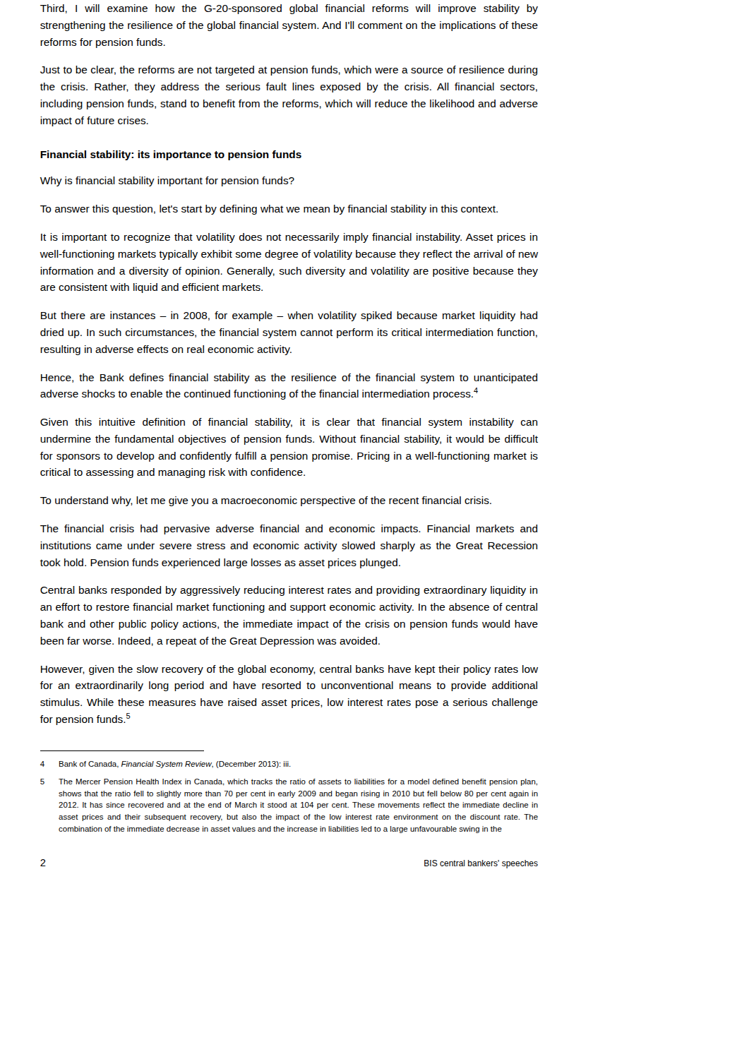Third, I will examine how the G-20-sponsored global financial reforms will improve stability by strengthening the resilience of the global financial system. And I'll comment on the implications of these reforms for pension funds.
Just to be clear, the reforms are not targeted at pension funds, which were a source of resilience during the crisis. Rather, they address the serious fault lines exposed by the crisis. All financial sectors, including pension funds, stand to benefit from the reforms, which will reduce the likelihood and adverse impact of future crises.
Financial stability: its importance to pension funds
Why is financial stability important for pension funds?
To answer this question, let's start by defining what we mean by financial stability in this context.
It is important to recognize that volatility does not necessarily imply financial instability. Asset prices in well-functioning markets typically exhibit some degree of volatility because they reflect the arrival of new information and a diversity of opinion. Generally, such diversity and volatility are positive because they are consistent with liquid and efficient markets.
But there are instances – in 2008, for example – when volatility spiked because market liquidity had dried up. In such circumstances, the financial system cannot perform its critical intermediation function, resulting in adverse effects on real economic activity.
Hence, the Bank defines financial stability as the resilience of the financial system to unanticipated adverse shocks to enable the continued functioning of the financial intermediation process.4
Given this intuitive definition of financial stability, it is clear that financial system instability can undermine the fundamental objectives of pension funds. Without financial stability, it would be difficult for sponsors to develop and confidently fulfill a pension promise. Pricing in a well-functioning market is critical to assessing and managing risk with confidence.
To understand why, let me give you a macroeconomic perspective of the recent financial crisis.
The financial crisis had pervasive adverse financial and economic impacts. Financial markets and institutions came under severe stress and economic activity slowed sharply as the Great Recession took hold. Pension funds experienced large losses as asset prices plunged.
Central banks responded by aggressively reducing interest rates and providing extraordinary liquidity in an effort to restore financial market functioning and support economic activity. In the absence of central bank and other public policy actions, the immediate impact of the crisis on pension funds would have been far worse. Indeed, a repeat of the Great Depression was avoided.
However, given the slow recovery of the global economy, central banks have kept their policy rates low for an extraordinarily long period and have resorted to unconventional means to provide additional stimulus. While these measures have raised asset prices, low interest rates pose a serious challenge for pension funds.5
4
Bank of Canada, Financial System Review, (December 2013): iii.
5
The Mercer Pension Health Index in Canada, which tracks the ratio of assets to liabilities for a model defined benefit pension plan, shows that the ratio fell to slightly more than 70 per cent in early 2009 and began rising in 2010 but fell below 80 per cent again in 2012. It has since recovered and at the end of March it stood at 104 per cent. These movements reflect the immediate decline in asset prices and their subsequent recovery, but also the impact of the low interest rate environment on the discount rate. The combination of the immediate decrease in asset values and the increase in liabilities led to a large unfavourable swing in the
2 BIS central bankers' speeches